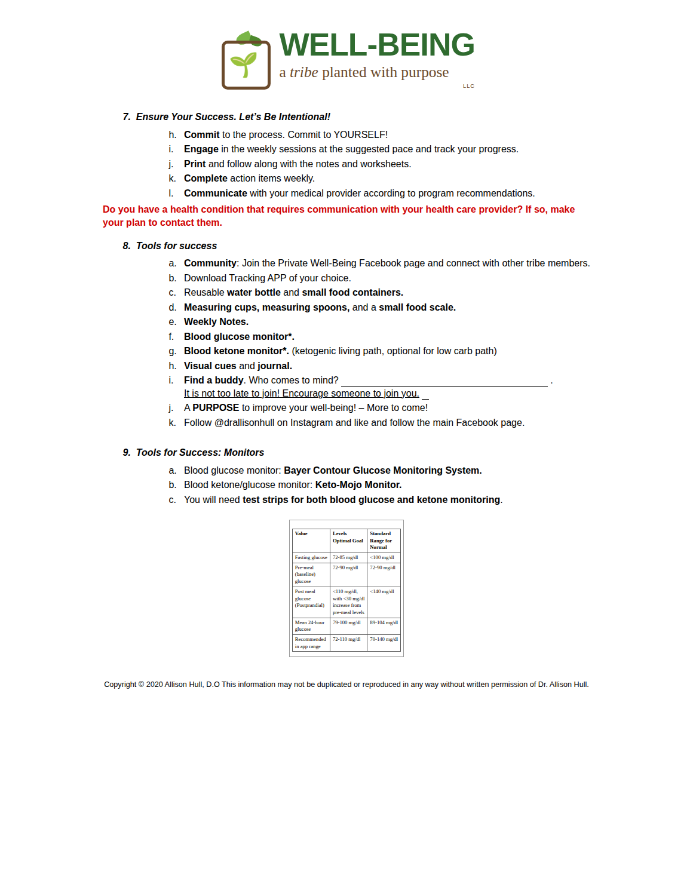🌱
WELL-BEING
a tribe planted with purpose
LLC
7. Ensure Your Success. Let’s Be Intentional!
h. Commit to the process. Commit to YOURSELF!
i. Engage in the weekly sessions at the suggested pace and track your progress.
j. Print and follow along with the notes and worksheets.
k. Complete action items weekly.
l. Communicate with your medical provider according to program recommendations.
Do you have a health condition that requires communication with your health care provider? If so, make your plan to contact them.
8. Tools for success
a. Community: Join the Private Well-Being Facebook page and connect with other tribe members.
b. Download Tracking APP of your choice.
c. Reusable water bottle and small food containers.
d. Measuring cups, measuring spoons, and a small food scale.
e. Weekly Notes.
f. Blood glucose monitor*.
g. Blood ketone monitor*. (ketogenic living path, optional for low carb path)
h. Visual cues and journal.
i. Find a buddy. Who comes to mind? .
It is not too late to join! Encourage someone to join you.
j. A PURPOSE to improve your well-being! – More to come!
k. Follow @drallisonhull on Instagram and like and follow the main Facebook page.
9. Tools for Success: Monitors
a. Blood glucose monitor: Bayer Contour Glucose Monitoring System.
b. Blood ketone/glucose monitor: Keto-Mojo Monitor.
c. You will need test strips for both blood glucose and ketone monitoring.
| Value | Levels Optimal Goal | Standard Range for Normal |
| --- | --- | --- |
| Fasting glucose | 72-85 mg/dl | <100 mg/dl |
| Pre-meal (baseline) glucose | 72-90 mg/dl | 72-90 mg/dl |
| Post meal glucose (Postprandial) | <110 mg/dl, with <30 mg/dl increase from pre-meal levels | <140 mg/dl |
| Mean 24-hour glucose | 79-100 mg/dl | 89-104 mg/dl |
| Recommended in app range | 72-110 mg/dl | 70-140 mg/dl |
Copyright © 2020 Allison Hull, D.O This information may not be duplicated or reproduced in any way without written permission of Dr. Allison Hull.